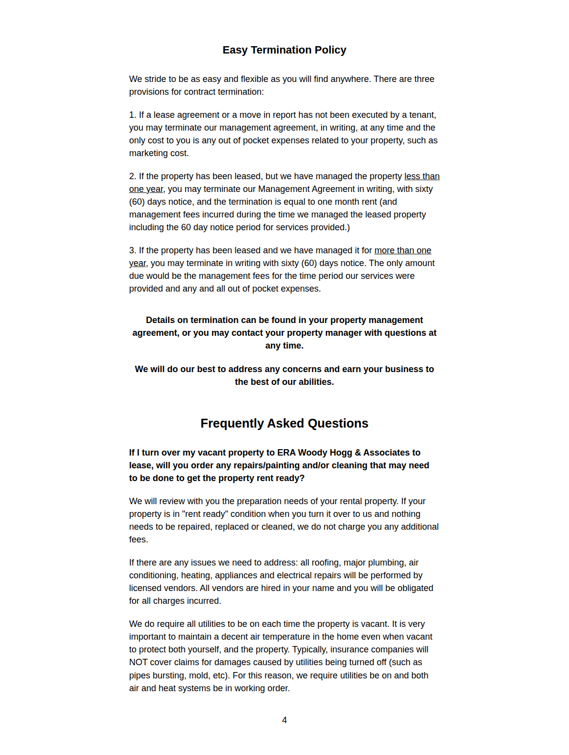Easy Termination Policy
We stride to be as easy and flexible as you will find anywhere. There are three provisions for contract termination:
1. If a lease agreement or a move in report has not been executed by a tenant, you may terminate our management agreement, in writing, at any time and the only cost to you is any out of pocket expenses related to your property, such as marketing cost.
2. If the property has been leased, but we have managed the property less than one year, you may terminate our Management Agreement in writing, with sixty (60) days notice, and the termination is equal to one month rent (and management fees incurred during the time we managed the leased property including the 60 day notice period for services provided.)
3. If the property has been leased and we have managed it for more than one year, you may terminate in writing with sixty (60) days notice. The only amount due would be the management fees for the time period our services were provided and any and all out of pocket expenses.
Details on termination can be found in your property management agreement, or you may contact your property manager with questions at any time.
We will do our best to address any concerns and earn your business to the best of our abilities.
Frequently Asked Questions
If I turn over my vacant property to ERA Woody Hogg & Associates to lease, will you order any repairs/painting and/or cleaning that may need to be done to get the property rent ready?
We will review with you the preparation needs of your rental property. If your property is in "rent ready" condition when you turn it over to us and nothing needs to be repaired, replaced or cleaned, we do not charge you any additional fees.
If there are any issues we need to address: all roofing, major plumbing, air conditioning, heating, appliances and electrical repairs will be performed by licensed vendors. All vendors are hired in your name and you will be obligated for all charges incurred.
We do require all utilities to be on each time the property is vacant. It is very important to maintain a decent air temperature in the home even when vacant to protect both yourself, and the property. Typically, insurance companies will NOT cover claims for damages caused by utilities being turned off (such as pipes bursting, mold, etc). For this reason, we require utilities be on and both air and heat systems be in working order.
4